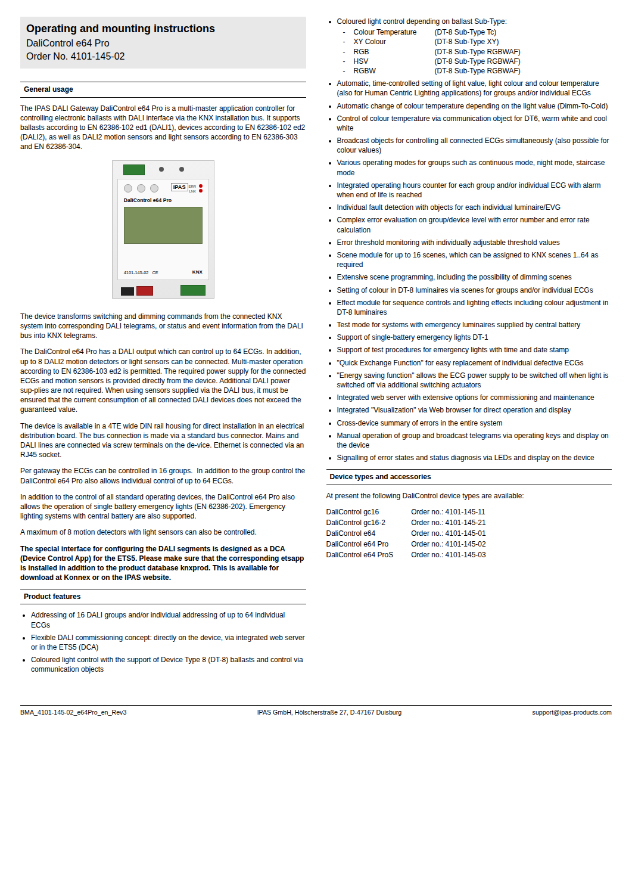Operating and mounting instructions
DaliControl e64 Pro
Order No. 4101-145-02
General usage
The IPAS DALI Gateway DaliControl e64 Pro is a multi-master application controller for controlling electronic ballasts with DALI interface via the KNX installation bus. It supports ballasts according to EN 62386-102 ed1 (DALI1), devices according to EN 62386-102 ed2 (DALI2), as well as DALI2 motion sensors and light sensors according to EN 62386-303 and EN 62386-304.
ERR
LNK
IPAS
DaliControl e64 Pro
4101-145-02 CE
KNX
The device transforms switching and dimming commands from the connected KNX system into corresponding DALI telegrams, or status and event information from the DALI bus into KNX telegrams.
The DaliControl e64 Pro has a DALI output which can control up to 64 ECGs. In addition, up to 8 DALI2 motion detectors or light sensors can be connected. Multi-master operation according to EN 62386-103 ed2 is permitted. The required power supply for the connected ECGs and motion sensors is provided directly from the device. Additional DALI power sup-plies are not required. When using sensors supplied via the DALI bus, it must be ensured that the current consumption of all connected DALI devices does not exceed the guaranteed value.
The device is available in a 4TE wide DIN rail housing for direct installation in an electrical distribution board. The bus connection is made via a standard bus connector. Mains and DALI lines are connected via screw terminals on the de-vice. Ethernet is connected via an RJ45 socket.
Per gateway the ECGs can be controlled in 16 groups. In addition to the group control the DaliControl e64 Pro also allows individual control of up to 64 ECGs.
In addition to the control of all standard operating devices, the DaliControl e64 Pro also allows the operation of single battery emergency lights (EN 62386-202). Emergency lighting systems with central battery are also supported.
A maximum of 8 motion detectors with light sensors can also be controlled.
The special interface for configuring the DALI segments is designed as a DCA (Device Control App) for the ETS5. Please make sure that the corresponding etsapp is installed in addition to the product database knxprod. This is available for download at Konnex or on the IPAS website.
Product features
Addressing of 16 DALI groups and/or individual addressing of up to 64 individual ECGs
Flexible DALI commissioning concept: directly on the device, via integrated web server or in the ETS5 (DCA)
Coloured light control with the support of Device Type 8 (DT-8) ballasts and control via communication objects
Coloured light control depending on ballast Sub-Type:
| - | Colour Temperature | (DT-8 Sub-Type Tc) |
| - | XY Colour | (DT-8 Sub-Type XY) |
| - | RGB | (DT-8 Sub-Type RGBWAF) |
| - | HSV | (DT-8 Sub-Type RGBWAF) |
| - | RGBW | (DT-8 Sub-Type RGBWAF) |
Automatic, time-controlled setting of light value, light colour and colour temperature (also for Human Centric Lighting applications) for groups and/or individual ECGs
Automatic change of colour temperature depending on the light value (Dimm-To-Cold)
Control of colour temperature via communication object for DT6, warm white and cool white
Broadcast objects for controlling all connected ECGs simultaneously (also possible for colour values)
Various operating modes for groups such as continuous mode, night mode, staircase mode
Integrated operating hours counter for each group and/or individual ECG with alarm when end of life is reached
Individual fault detection with objects for each individual luminaire/EVG
Complex error evaluation on group/device level with error number and error rate calculation
Error threshold monitoring with individually adjustable threshold values
Scene module for up to 16 scenes, which can be assigned to KNX scenes 1..64 as required
Extensive scene programming, including the possibility of dimming scenes
Setting of colour in DT-8 luminaires via scenes for groups and/or individual ECGs
Effect module for sequence controls and lighting effects including colour adjustment in DT-8 luminaires
Test mode for systems with emergency luminaires supplied by central battery
Support of single-battery emergency lights DT-1
Support of test procedures for emergency lights with time and date stamp
"Quick Exchange Function" for easy replacement of individual defective ECGs
"Energy saving function" allows the ECG power supply to be switched off when light is switched off via additional switching actuators
Integrated web server with extensive options for commissioning and maintenance
Integrated "Visualization" via Web browser for direct operation and display
Cross-device summary of errors in the entire system
Manual operation of group and broadcast telegrams via operating keys and display on the device
Signalling of error states and status diagnosis via LEDs and display on the device
Device types and accessories
At present the following DaliControl device types are available:
| DaliControl gc16 | Order no.: 4101-145-11 |
| DaliControl gc16-2 | Order no.: 4101-145-21 |
| DaliControl e64 | Order no.: 4101-145-01 |
| DaliControl e64 Pro | Order no.: 4101-145-02 |
| DaliControl e64 ProS | Order no.: 4101-145-03 |
BMA_4101-145-02_e64Pro_en_Rev3
IPAS GmbH, Hölscherstraße 27, D-47167 Duisburg
support@ipas-products.com